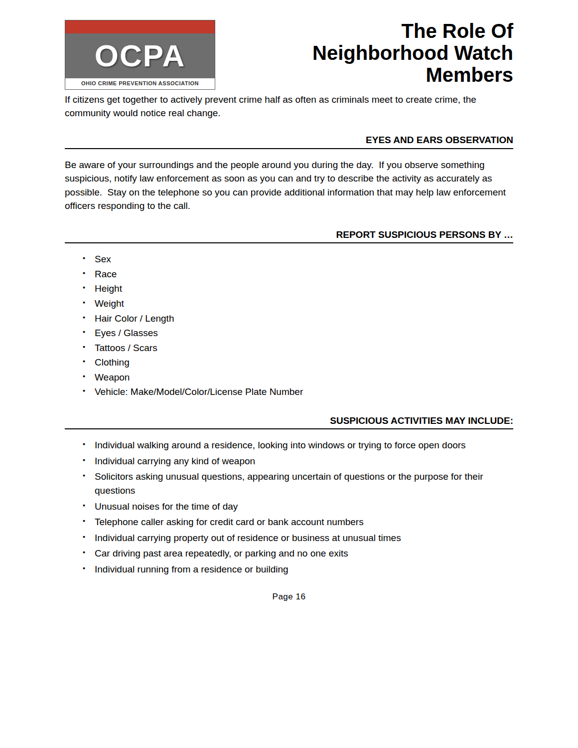OCPA
OHIO CRIME PREVENTION ASSOCIATION
The Role Of
Neighborhood Watch
Members
If citizens get together to actively prevent crime half as often as criminals meet to create crime, the community would notice real change.
EYES AND EARS OBSERVATION
Be aware of your surroundings and the people around you during the day. If you observe something suspicious, notify law enforcement as soon as you can and try to describe the activity as accurately as possible. Stay on the telephone so you can provide additional information that may help law enforcement officers responding to the call.
REPORT SUSPICIOUS PERSONS BY …
Sex
Race
Height
Weight
Hair Color / Length
Eyes / Glasses
Tattoos / Scars
Clothing
Weapon
Vehicle: Make/Model/Color/License Plate Number
SUSPICIOUS ACTIVITIES MAY INCLUDE:
Individual walking around a residence, looking into windows or trying to force open doors
Individual carrying any kind of weapon
Solicitors asking unusual questions, appearing uncertain of questions or the purpose for their questions
Unusual noises for the time of day
Telephone caller asking for credit card or bank account numbers
Individual carrying property out of residence or business at unusual times
Car driving past area repeatedly, or parking and no one exits
Individual running from a residence or building
Page 16